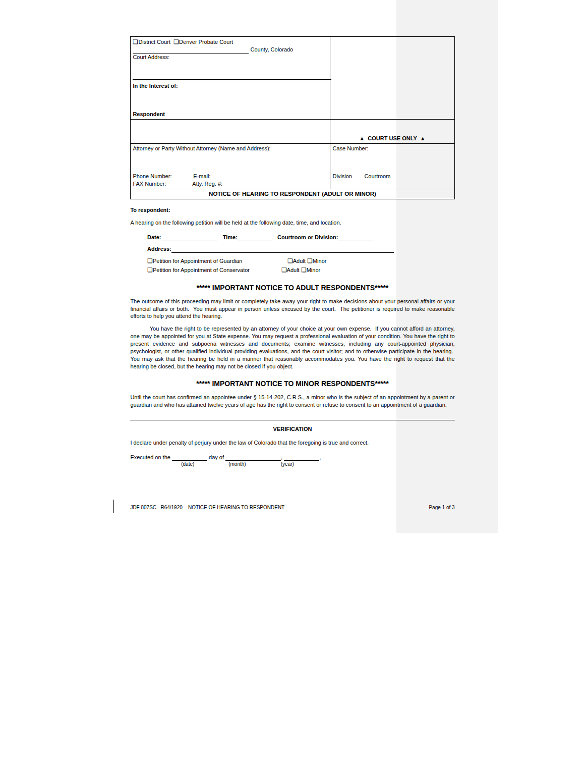| ❑ District Court ❑ Denver Probate Court County, Colorado Court Address: | |
| In the Interest of: Respondent |
| | ▲ COURT USE ONLY ▲ |
| Attorney or Party Without Attorney (Name and Address): Phone Number: E-mail: FAX Number: Atty. Reg. #: | Case Number: Division Courtroom |
NOTICE OF HEARING TO RESPONDENT (ADULT OR MINOR)
To respondent:
A hearing on the following petition will be held at the following date, time, and location.
Date: Time: Courtroom or Division:
Address:
❑Petition for Appointment of Guardian ❑Adult ❑Minor
❑Petition for Appointment of Conservator ❑Adult ❑Minor
***** IMPORTANT NOTICE TO ADULT RESPONDENTS*****
The outcome of this proceeding may limit or completely take away your right to make decisions about your personal affairs or your financial affairs or both. You must appear in person unless excused by the court. The petitioner is required to make reasonable efforts to help you attend the hearing.
You have the right to be represented by an attorney of your choice at your own expense. If you cannot afford an attorney, one may be appointed for you at State expense. You may request a professional evaluation of your condition. You have the right to present evidence and subpoena witnesses and documents; examine witnesses, including any court-appointed physician, psychologist, or other qualified individual providing evaluations, and the court visitor; and to otherwise participate in the hearing. You may ask that the hearing be held in a manner that reasonably accommodates you. You have the right to request that the hearing be closed, but the hearing may not be closed if you object.
***** IMPORTANT NOTICE TO MINOR RESPONDENTS*****
Until the court has confirmed an appointee under § 15-14-202, C.R.S., a minor who is the subject of an appointment by a parent or guardian and who has attained twelve years of age has the right to consent or refuse to consent to an appointment of a guardian.
VERIFICATION
I declare under penalty of perjury under the law of Colorado that the foregoing is true and correct.
Executed on the day of , ,
(date) (month) (year)
JDF 807SC R64/1920 NOTICE OF HEARING TO RESPONDENT Page 1 of 3